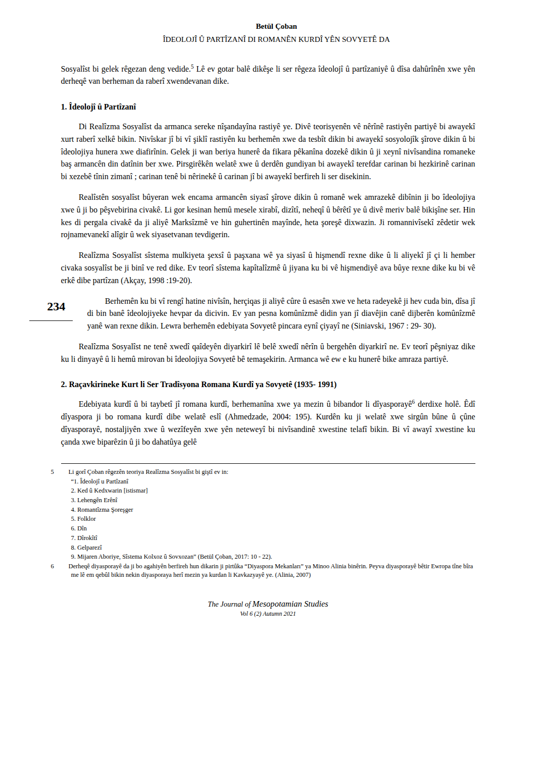Betül Çoban
ÎDEOLOJÎ Û PARTÎZANÎ DI ROMANÊN KURDÎ YÊN SOVYETÊ DA
Sosyalîst bi gelek rêgezan deng vedide.5 Lê ev gotar balê dikêşe li ser rêgeza îdeolojî û partîzaniyê û dîsa dahûrînên xwe yên derheqê van berheman da raberî xwendevanan dike.
1. Îdeolojî û Partîzanî
Di Realîzma Sosyalîst da armanca sereke nîşandayîna rastiyê ye. Divê teorisyenên vê nêrînê rastiyên partiyê bi awayekî xurt raberî xelkê bikin. Nivîskar jî bi vî şiklî rastiyên ku berhemên xwe da tesbît dikin bi awayekî sosyolojîk şîrove dikin û bi îdeolojiya hunera xwe diafirînin. Gelek ji wan beriya hunerê da fikara pêkanîna dozekê dikin û ji xeynî nivîsandina romaneke baş armancên din datînin ber xwe. Pirsgirêkên welatê xwe û derdên gundiyan bi awayekî terefdar carinan bi hezkirinê carinan bi xezebê tînin zimanî ; carinan tenê bi nêrinekê û carinan jî bi awayekî berfireh li ser disekinin.
Realîstên sosyalîst bûyeran wek encama armancên siyasî şîrove dikin û romanê wek amrazekê dibînin ji bo îdeolojiya xwe û ji bo pêşvebirina civakê. Li gor kesinan hemû mesele xirabî, dizîtî, neheqî û bêrêtî ye û divê meriv balê bikişîne ser. Hin kes di pergala civakê da ji aliyê Marksîzmê ve hin guhertinên mayînde, heta şoreşê dixwazin. Ji romannivîsekî zêdetir wek rojnamevanekî alîgir û wek siyasetvanan tevdigerin.
Realîzma Sosyalîst sîstema mulkiyeta şexsî û paşxana wê ya siyasî û hişmendî rexne dike û li aliyekî jî çi li hember civaka sosyalîst be ji binî ve red dike. Ev teorî sîstema kapîtalîzmê û jiyana ku bi vê hişmendiyê ava bûye rexne dike ku bi vê erkê dibe partîzan (Akçay, 1998 :19-20).
234 Berhemên ku bi vî rengî hatine nivîsîn, herçiqas ji aliyê cûre û esasên xwe ve heta radeyekê ji hev cuda bin, dîsa jî di bin banê îdeolojiyeke hevpar da dicivin. Ev yan pesna komûnîzmê didin yan jî diavêjin canê dijberên komûnîzmê yanê wan rexne dikin. Lewra berhemên edebiyata Sovyetê pincara eynî çiyayî ne (Siniavski, 1967 : 29- 30).
Realîzma Sosyalîst ne tenê xwedî qaîdeyên diyarkirî lê belê xwedî nêrîn û bergehên diyarkirî ne. Ev teorî pêşniyaz dike ku li dinyayê û li hemû mirovan bi îdeolojiya Sovyetê bê temaşekirin. Armanca wê ew e ku hunerê bike amraza partiyê.
2. Raçavkirineke Kurt li Ser Tradîsyona Romana Kurdî ya Sovyetê (1935- 1991)
Edebiyata kurdî û bi taybetî jî romana kurdî, berhemanîna xwe ya mezin û bibandor li dîyasporayê6 derdixe holê. Êdî dîyaspora ji bo romana kurdî dibe welatê eslî (Ahmedzade, 2004: 195). Kurdên ku ji welatê xwe sirgûn bûne û çûne dîyasporayê, nostaljiyên xwe û wezîfeyên xwe yên neteweyî bi nivîsandinê xwestine telafî bikin. Bi vî awayî xwestine ku çanda xwe biparêzin û ji bo dahatûya gelê
5 Li gorî Çoban rêgezên teoriya Realîzma Sosyalîst bi giştî ev in:
“1. Îdeolojî u Partîzanî
2. Ked û Kedxwarin [istismar]
3. Lehengên Erênî
4. Romantîzma Şoreşger
5. Folklor
6. Dîn
7. Dîrokîtî
8. Gelparezî
9. Mijaren Aboriye, Sîstema Kolxoz û Sovxozan” (Betül Çoban, 2017: 10 - 22).
6 Derheqê diyasporayê da ji bo agahiyên berfireh hun dikarin ji pirtûka “Diyaspora Mekanları” ya Minoo Alinia binêrin. Peyva diyasporayê bêtir Ewropa tîne bîra me lê em qebûl bikin nekin diyasporaya herî mezin ya kurdan li Kavkazyayê ye. (Alinia, 2007)
The Journal of Mesopotamian Studies
Vol 6 (2) Autumn 2021